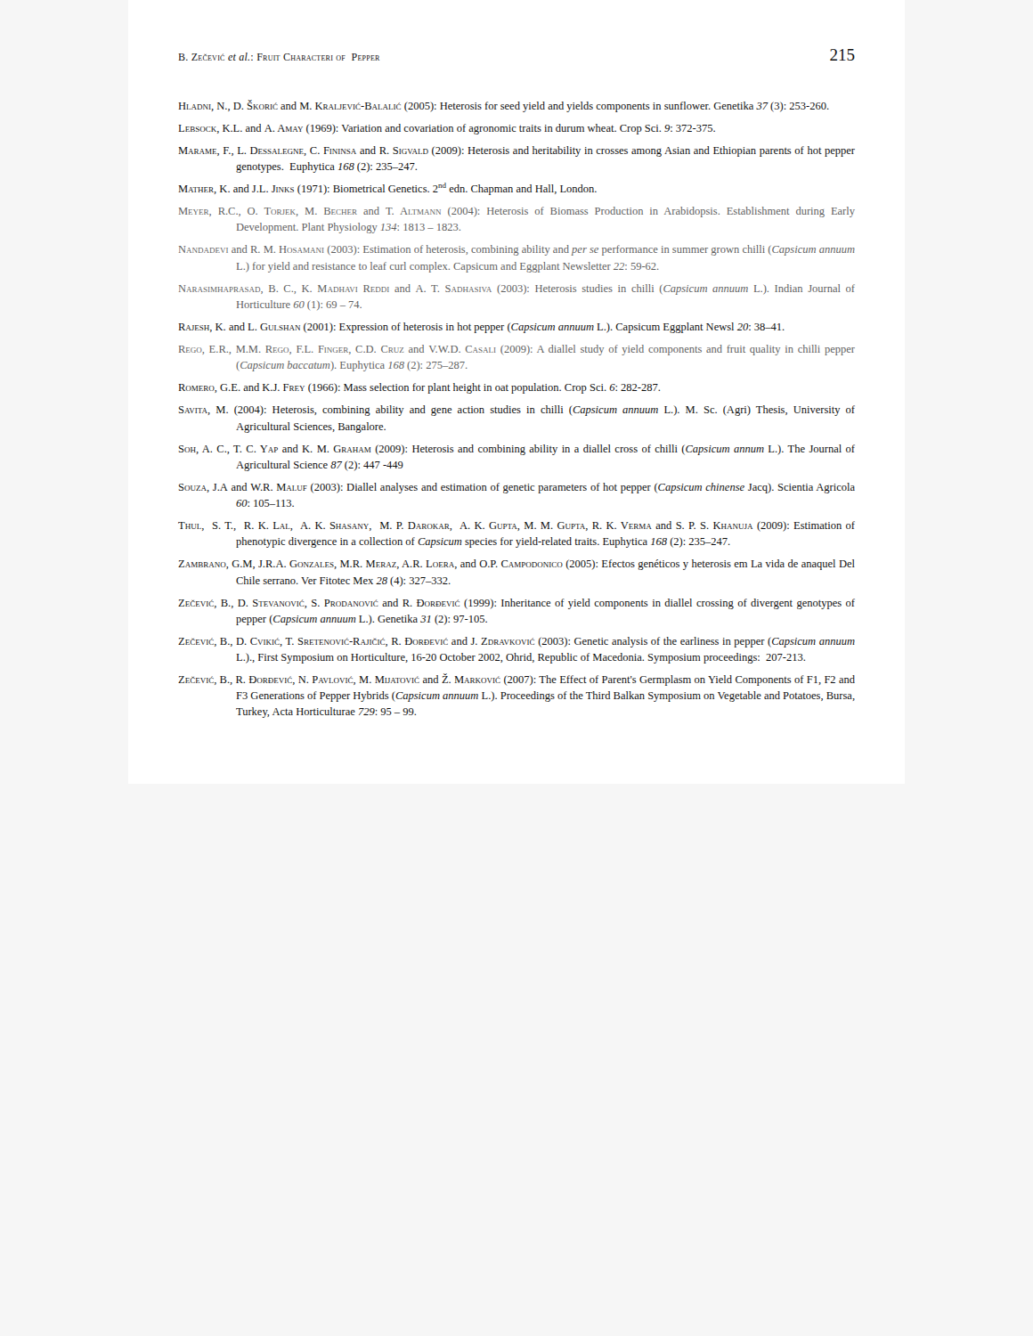B. Zečević et al.: Fruit Characteri of Pepper
215
Hladni, N., D. Škorić and M. Kraljević-Balalić (2005): Heterosis for seed yield and yields components in sunflower. Genetika 37 (3): 253-260.
Lebsock, K.L. and A. Amay (1969): Variation and covariation of agronomic traits in durum wheat. Crop Sci. 9: 372-375.
Marame, F., L. Dessalegne, C. Fininsa and R. Sigvald (2009): Heterosis and heritability in crosses among Asian and Ethiopian parents of hot pepper genotypes. Euphytica 168 (2): 235–247.
Mather, K. and J.L. Jinks (1971): Biometrical Genetics. 2nd edn. Chapman and Hall, London.
Meyer, R.C., O. Torjek, M. Becher and T. Altmann (2004): Heterosis of Biomass Production in Arabidopsis. Establishment during Early Development. Plant Physiology 134: 1813 – 1823.
Nandadevi and R. M. Hosamani (2003): Estimation of heterosis, combining ability and per se performance in summer grown chilli (Capsicum annuum L.) for yield and resistance to leaf curl complex. Capsicum and Eggplant Newsletter 22: 59-62.
Narasimhaprasad, B. C., K. Madhavi Reddi and A. T. Sadhasiva (2003): Heterosis studies in chilli (Capsicum annuum L.). Indian Journal of Horticulture 60 (1): 69 – 74.
Rajesh, K. and L. Gulshan (2001): Expression of heterosis in hot pepper (Capsicum annuum L.). Capsicum Eggplant Newsl 20: 38–41.
Rego, E.R., M.M. Rego, F.L. Finger, C.D. Cruz and V.W.D. Casali (2009): A diallel study of yield components and fruit quality in chilli pepper (Capsicum baccatum). Euphytica 168 (2): 275–287.
Romero, G.E. and K.J. Frey (1966): Mass selection for plant height in oat population. Crop Sci. 6: 282-287.
Savita, M. (2004): Heterosis, combining ability and gene action studies in chilli (Capsicum annuum L.). M. Sc. (Agri) Thesis, University of Agricultural Sciences, Bangalore.
Soh, A. C., T. C. Yap and K. M. Graham (2009): Heterosis and combining ability in a diallel cross of chilli (Capsicum annum L.). The Journal of Agricultural Science 87 (2): 447 -449
Souza, J.A and W.R. Maluf (2003): Diallel analyses and estimation of genetic parameters of hot pepper (Capsicum chinense Jacq). Scientia Agricola 60: 105–113.
Thul, S. T., R. K. Lal, A. K. Shasany, M. P. Darokar, A. K. Gupta, M. M. Gupta, R. K. Verma and S. P. S. Khanuja (2009): Estimation of phenotypic divergence in a collection of Capsicum species for yield-related traits. Euphytica 168 (2): 235–247.
Zambrano, G.M, J.R.A. Gonzales, M.R. Meraz, A.R. Loera, and O.P. Campodonico (2005): Efectos genéticos y heterosis em La vida de anaquel Del Chile serrano. Ver Fitotec Mex 28 (4): 327–332.
Zečević, B., D. Stevanović, S. Prodanović and R. Đorđević (1999): Inheritance of yield components in diallel crossing of divergent genotypes of pepper (Capsicum annuum L.). Genetika 31 (2): 97-105.
Zečević, B., D. Cvikić, T. Sretenović-Rajičić, R. Đorđević and J. Zdravković (2003): Genetic analysis of the earliness in pepper (Capsicum annuum L.)., First Symposium on Horticulture, 16-20 October 2002, Ohrid, Republic of Macedonia. Symposium proceedings: 207-213.
Zečević, B., R. Đorđević, N. Pavlović, M. Mijatović and Ž. Marković (2007): The Effect of Parent's Germplasm on Yield Components of F1, F2 and F3 Generations of Pepper Hybrids (Capsicum annuum L.). Proceedings of the Third Balkan Symposium on Vegetable and Potatoes, Bursa, Turkey, Acta Horticulturae 729: 95 – 99.